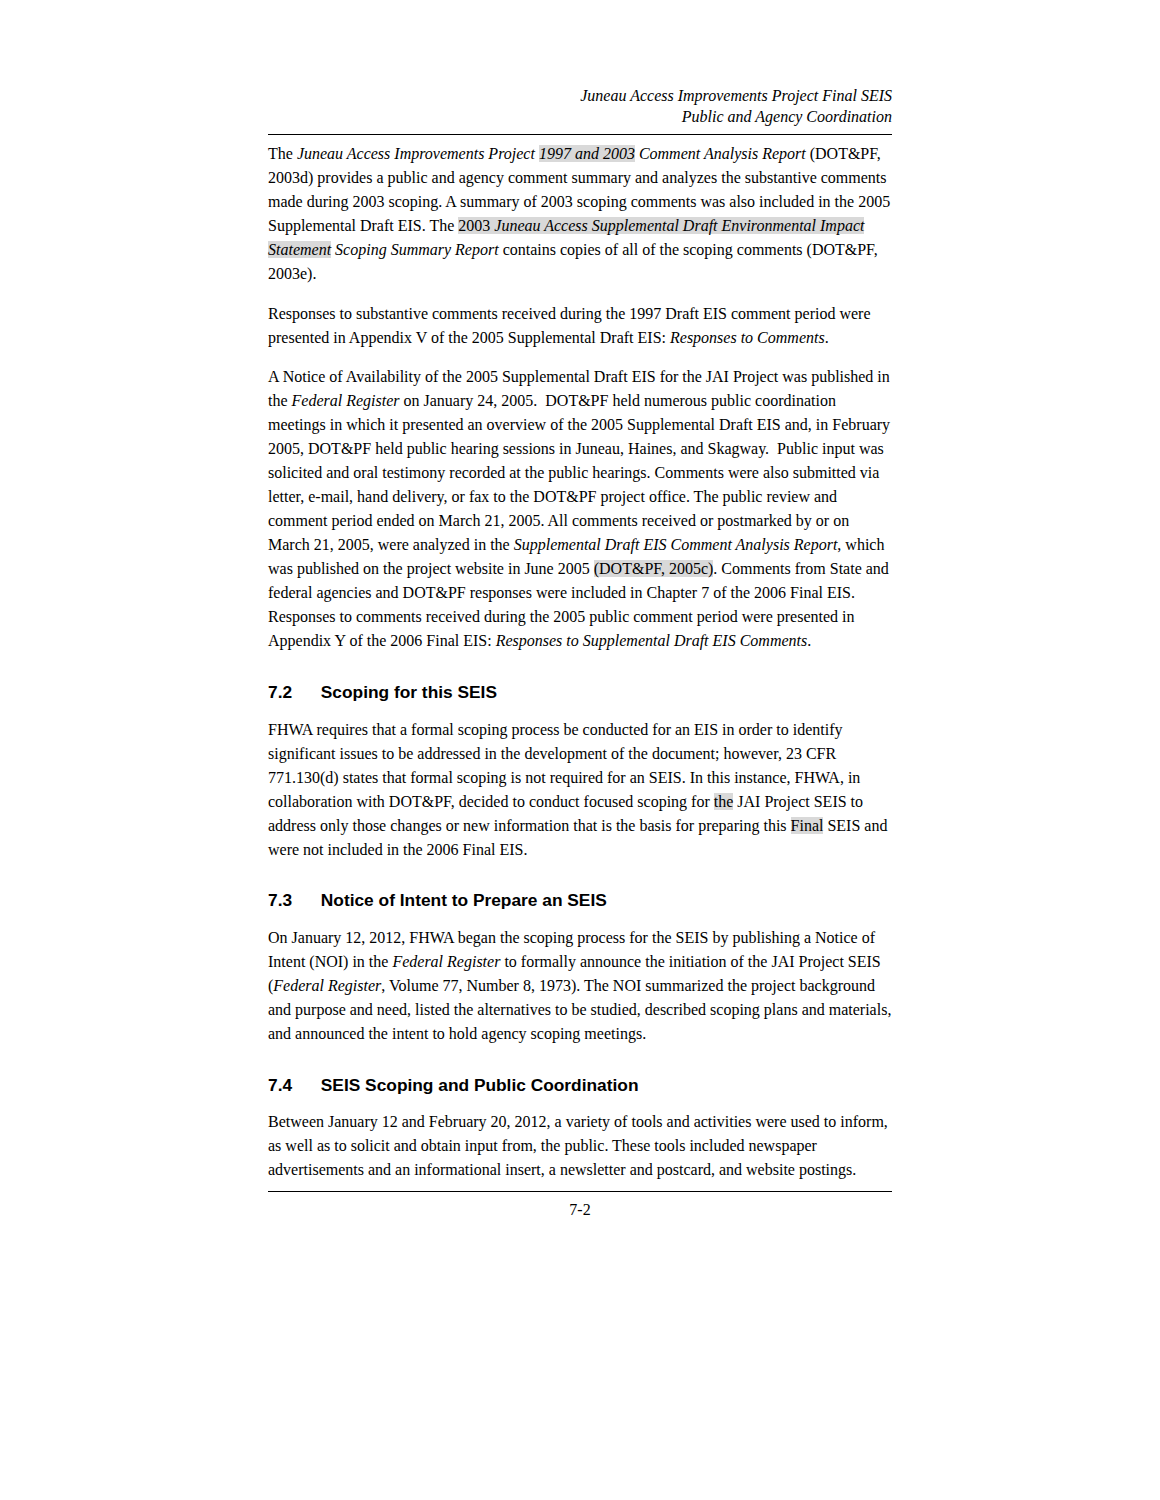Juneau Access Improvements Project Final SEIS
Public and Agency Coordination
The Juneau Access Improvements Project 1997 and 2003 Comment Analysis Report (DOT&PF, 2003d) provides a public and agency comment summary and analyzes the substantive comments made during 2003 scoping. A summary of 2003 scoping comments was also included in the 2005 Supplemental Draft EIS. The 2003 Juneau Access Supplemental Draft Environmental Impact Statement Scoping Summary Report contains copies of all of the scoping comments (DOT&PF, 2003e).
Responses to substantive comments received during the 1997 Draft EIS comment period were presented in Appendix V of the 2005 Supplemental Draft EIS: Responses to Comments.
A Notice of Availability of the 2005 Supplemental Draft EIS for the JAI Project was published in the Federal Register on January 24, 2005. DOT&PF held numerous public coordination meetings in which it presented an overview of the 2005 Supplemental Draft EIS and, in February 2005, DOT&PF held public hearing sessions in Juneau, Haines, and Skagway. Public input was solicited and oral testimony recorded at the public hearings. Comments were also submitted via letter, e-mail, hand delivery, or fax to the DOT&PF project office. The public review and comment period ended on March 21, 2005. All comments received or postmarked by or on March 21, 2005, were analyzed in the Supplemental Draft EIS Comment Analysis Report, which was published on the project website in June 2005 (DOT&PF, 2005c). Comments from State and federal agencies and DOT&PF responses were included in Chapter 7 of the 2006 Final EIS. Responses to comments received during the 2005 public comment period were presented in Appendix Y of the 2006 Final EIS: Responses to Supplemental Draft EIS Comments.
7.2 Scoping for this SEIS
FHWA requires that a formal scoping process be conducted for an EIS in order to identify significant issues to be addressed in the development of the document; however, 23 CFR 771.130(d) states that formal scoping is not required for an SEIS. In this instance, FHWA, in collaboration with DOT&PF, decided to conduct focused scoping for the JAI Project SEIS to address only those changes or new information that is the basis for preparing this Final SEIS and were not included in the 2006 Final EIS.
7.3 Notice of Intent to Prepare an SEIS
On January 12, 2012, FHWA began the scoping process for the SEIS by publishing a Notice of Intent (NOI) in the Federal Register to formally announce the initiation of the JAI Project SEIS (Federal Register, Volume 77, Number 8, 1973). The NOI summarized the project background and purpose and need, listed the alternatives to be studied, described scoping plans and materials, and announced the intent to hold agency scoping meetings.
7.4 SEIS Scoping and Public Coordination
Between January 12 and February 20, 2012, a variety of tools and activities were used to inform, as well as to solicit and obtain input from, the public. These tools included newspaper advertisements and an informational insert, a newsletter and postcard, and website postings.
7-2